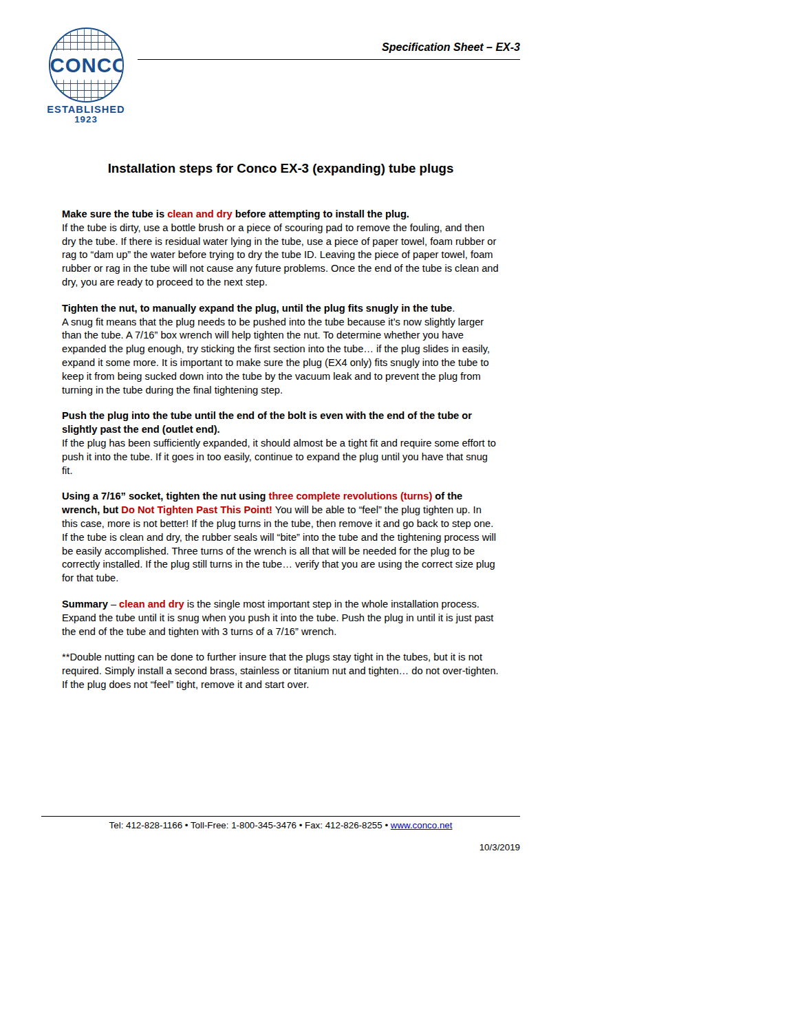CONCO
ESTABLISHED1923
Specification Sheet – EX-3
Installation steps for Conco EX-3 (expanding) tube plugs
Make sure the tube is clean and dry before attempting to install the plug.
If the tube is dirty, use a bottle brush or a piece of scouring pad to remove the fouling, and then dry the tube. If there is residual water lying in the tube, use a piece of paper towel, foam rubber or rag to “dam up” the water before trying to dry the tube ID. Leaving the piece of paper towel, foam rubber or rag in the tube will not cause any future problems. Once the end of the tube is clean and dry, you are ready to proceed to the next step.
Tighten the nut, to manually expand the plug, until the plug fits snugly in the tube.
A snug fit means that the plug needs to be pushed into the tube because it’s now slightly larger than the tube. A 7/16” box wrench will help tighten the nut. To determine whether you have expanded the plug enough, try sticking the first section into the tube… if the plug slides in easily, expand it some more. It is important to make sure the plug (EX4 only) fits snugly into the tube to keep it from being sucked down into the tube by the vacuum leak and to prevent the plug from turning in the tube during the final tightening step.
Push the plug into the tube until the end of the bolt is even with the end of the tube or slightly past the end (outlet end).
If the plug has been sufficiently expanded, it should almost be a tight fit and require some effort to push it into the tube. If it goes in too easily, continue to expand the plug until you have that snug fit.
Using a 7/16” socket, tighten the nut using three complete revolutions (turns) of the wrench, but Do Not Tighten Past This Point! You will be able to “feel” the plug tighten up. In this case, more is not better! If the plug turns in the tube, then remove it and go back to step one. If the tube is clean and dry, the rubber seals will “bite” into the tube and the tightening process will be easily accomplished. Three turns of the wrench is all that will be needed for the plug to be correctly installed. If the plug still turns in the tube… verify that you are using the correct size plug for that tube.
Summary – clean and dry is the single most important step in the whole installation process. Expand the tube until it is snug when you push it into the tube. Push the plug in until it is just past the end of the tube and tighten with 3 turns of a 7/16” wrench.
**Double nutting can be done to further insure that the plugs stay tight in the tubes, but it is not required. Simply install a second brass, stainless or titanium nut and tighten… do not over-tighten. If the plug does not “feel” tight, remove it and start over.
Tel: 412-828-1166 • Toll-Free: 1-800-345-3476 • Fax: 412-826-8255 • www.conco.net
10/3/2019